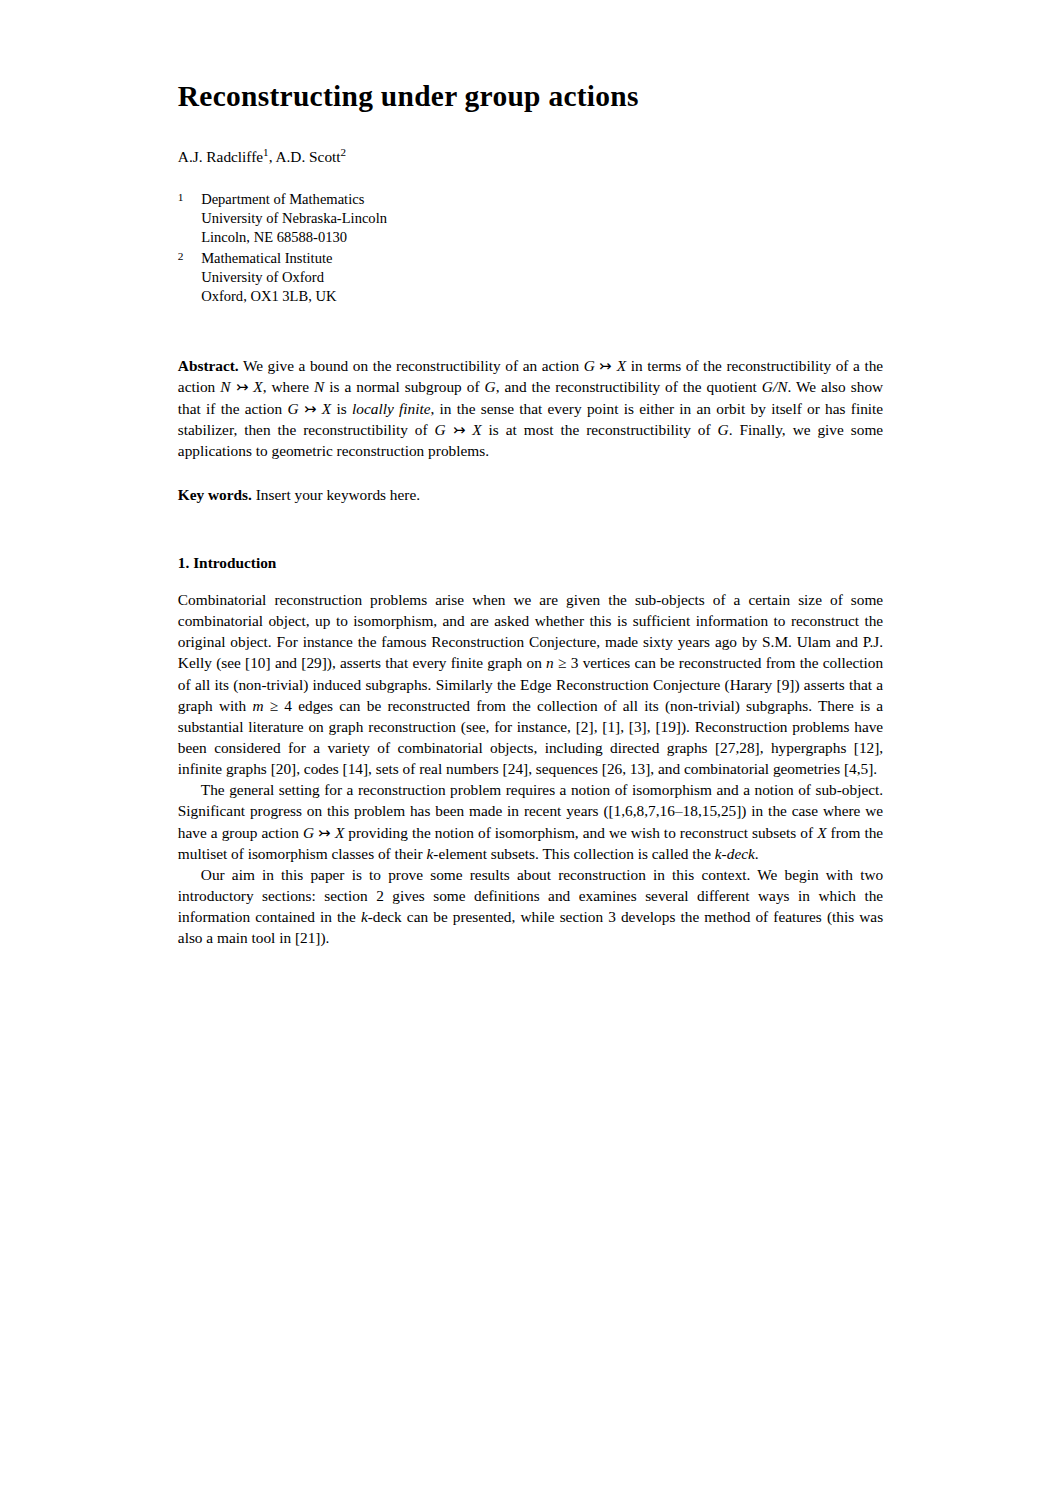Reconstructing under group actions
A.J. Radcliffe1, A.D. Scott2
1 Department of Mathematics University of Nebraska-Lincoln Lincoln, NE 68588-0130
2 Mathematical Institute University of Oxford Oxford, OX1 3LB, UK
Abstract. We give a bound on the reconstructibility of an action G ↣ X in terms of the reconstructibility of a the action N ↣ X, where N is a normal subgroup of G, and the reconstructibility of the quotient G/N. We also show that if the action G ↣ X is locally finite, in the sense that every point is either in an orbit by itself or has finite stabilizer, then the reconstructibility of G ↣ X is at most the reconstructibility of G. Finally, we give some applications to geometric reconstruction problems.
Key words. Insert your keywords here.
1. Introduction
Combinatorial reconstruction problems arise when we are given the sub-objects of a certain size of some combinatorial object, up to isomorphism, and are asked whether this is sufficient information to reconstruct the original object. For instance the famous Reconstruction Conjecture, made sixty years ago by S.M. Ulam and P.J. Kelly (see [10] and [29]), asserts that every finite graph on n ≥ 3 vertices can be reconstructed from the collection of all its (non-trivial) induced subgraphs. Similarly the Edge Reconstruction Conjecture (Harary [9]) asserts that a graph with m ≥ 4 edges can be reconstructed from the collection of all its (non-trivial) subgraphs. There is a substantial literature on graph reconstruction (see, for instance, [2], [1], [3], [19]). Reconstruction problems have been considered for a variety of combinatorial objects, including directed graphs [27,28], hypergraphs [12], infinite graphs [20], codes [14], sets of real numbers [24], sequences [26, 13], and combinatorial geometries [4,5].
The general setting for a reconstruction problem requires a notion of isomorphism and a notion of sub-object. Significant progress on this problem has been made in recent years ([1,6,8,7,16–18,15,25]) in the case where we have a group action G ↣ X providing the notion of isomorphism, and we wish to reconstruct subsets of X from the multiset of isomorphism classes of their k-element subsets. This collection is called the k-deck.
Our aim in this paper is to prove some results about reconstruction in this context. We begin with two introductory sections: section 2 gives some definitions and examines several different ways in which the information contained in the k-deck can be presented, while section 3 develops the method of features (this was also a main tool in [21]).